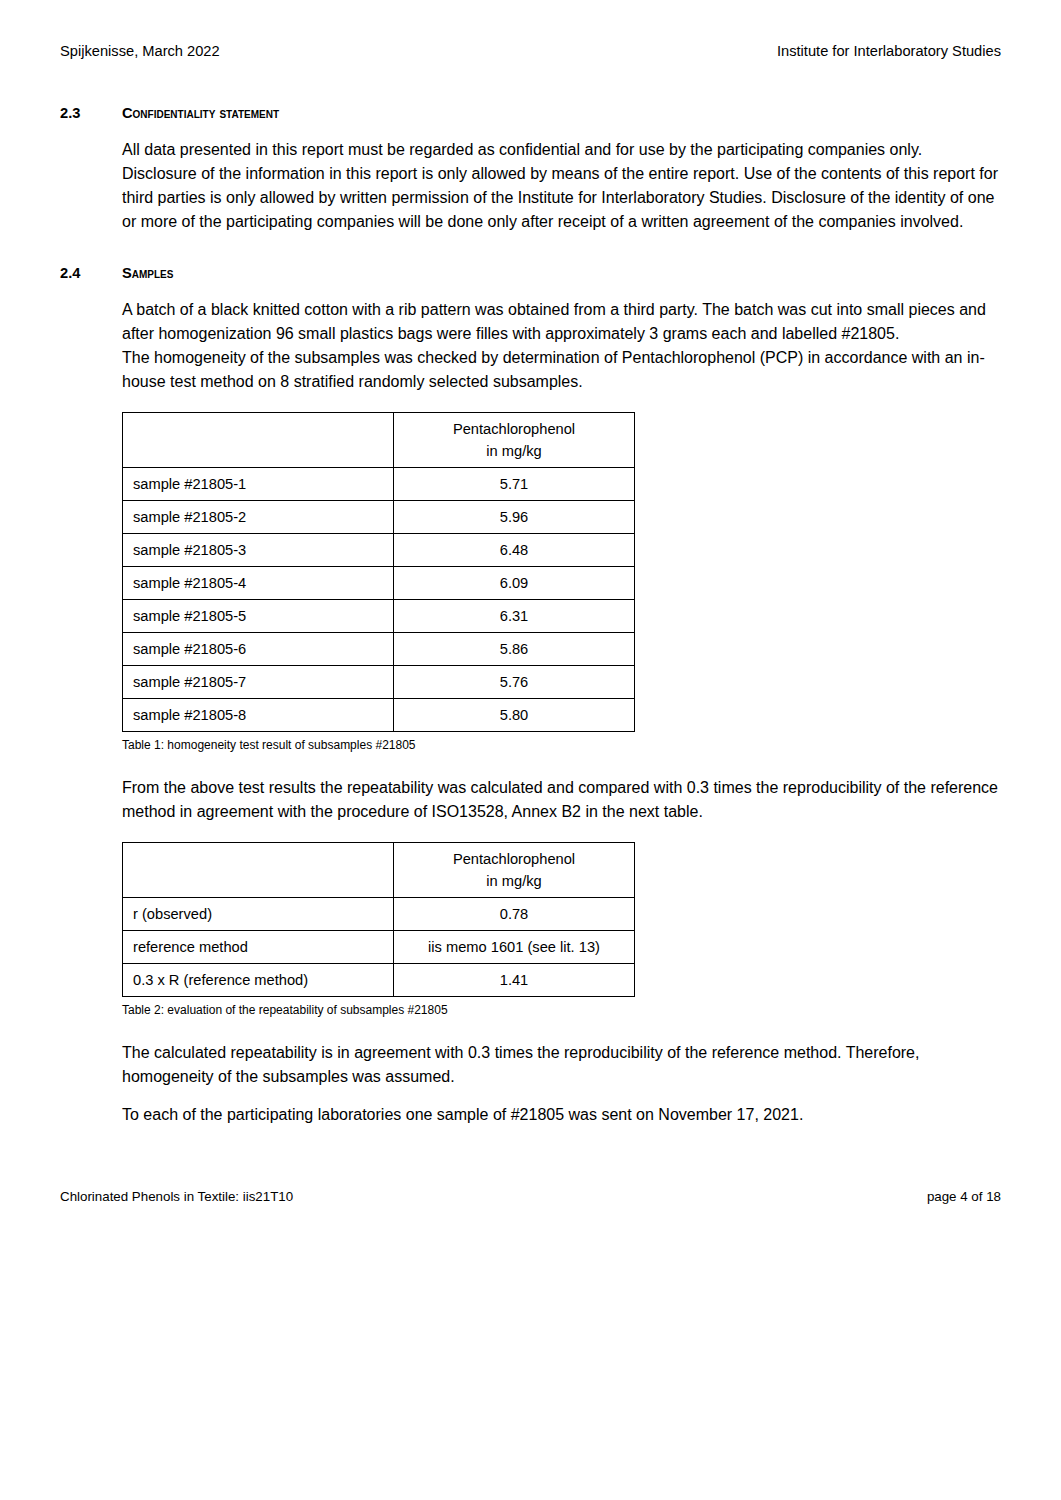Spijkenisse, March 2022
Institute for Interlaboratory Studies
2.3 Confidentiality statement
All data presented in this report must be regarded as confidential and for use by the participating companies only. Disclosure of the information in this report is only allowed by means of the entire report. Use of the contents of this report for third parties is only allowed by written permission of the Institute for Interlaboratory Studies. Disclosure of the identity of one or more of the participating companies will be done only after receipt of a written agreement of the companies involved.
2.4 Samples
A batch of a black knitted cotton with a rib pattern was obtained from a third party. The batch was cut into small pieces and after homogenization 96 small plastics bags were filles with approximately 3 grams each and labelled #21805.
The homogeneity of the subsamples was checked by determination of Pentachlorophenol (PCP) in accordance with an in-house test method on 8 stratified randomly selected subsamples.
| | Pentachlorophenol in mg/kg |
| sample #21805-1 | 5.71 |
| sample #21805-2 | 5.96 |
| sample #21805-3 | 6.48 |
| sample #21805-4 | 6.09 |
| sample #21805-5 | 6.31 |
| sample #21805-6 | 5.86 |
| sample #21805-7 | 5.76 |
| sample #21805-8 | 5.80 |
Table 1: homogeneity test result of subsamples #21805
From the above test results the repeatability was calculated and compared with 0.3 times the reproducibility of the reference method in agreement with the procedure of ISO13528, Annex B2 in the next table.
| | Pentachlorophenol in mg/kg |
| r (observed) | 0.78 |
| reference method | iis memo 1601 (see lit. 13) |
| 0.3 x R (reference method) | 1.41 |
Table 2: evaluation of the repeatability of subsamples #21805
The calculated repeatability is in agreement with 0.3 times the reproducibility of the reference method. Therefore, homogeneity of the subsamples was assumed.
To each of the participating laboratories one sample of #21805 was sent on November 17, 2021.
Chlorinated Phenols in Textile: iis21T10
page 4 of 18